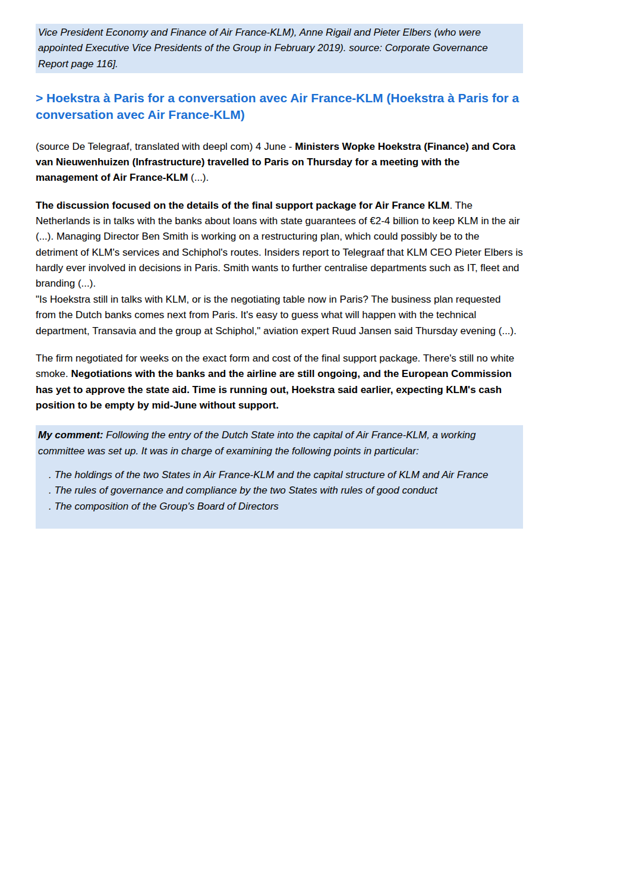Vice President Economy and Finance of Air France-KLM), Anne Rigail and Pieter Elbers (who were appointed Executive Vice Presidents of the Group in February 2019). source: Corporate Governance Report page 116].
> Hoekstra à Paris for a conversation avec Air France-KLM (Hoekstra à Paris for a conversation avec Air France-KLM)
(source De Telegraaf, translated with deepl com) 4 June - Ministers Wopke Hoekstra (Finance) and Cora van Nieuwenhuizen (Infrastructure) travelled to Paris on Thursday for a meeting with the management of Air France-KLM (...).
The discussion focused on the details of the final support package for Air France KLM. The Netherlands is in talks with the banks about loans with state guarantees of €2-4 billion to keep KLM in the air (...). Managing Director Ben Smith is working on a restructuring plan, which could possibly be to the detriment of KLM's services and Schiphol's routes. Insiders report to Telegraaf that KLM CEO Pieter Elbers is hardly ever involved in decisions in Paris. Smith wants to further centralise departments such as IT, fleet and branding (...).
"Is Hoekstra still in talks with KLM, or is the negotiating table now in Paris? The business plan requested from the Dutch banks comes next from Paris. It's easy to guess what will happen with the technical department, Transavia and the group at Schiphol," aviation expert Ruud Jansen said Thursday evening (...).
The firm negotiated for weeks on the exact form and cost of the final support package. There's still no white smoke. Negotiations with the banks and the airline are still ongoing, and the European Commission has yet to approve the state aid. Time is running out, Hoekstra said earlier, expecting KLM's cash position to be empty by mid-June without support.
My comment: Following the entry of the Dutch State into the capital of Air France-KLM, a working committee was set up. It was in charge of examining the following points in particular:
. The holdings of the two States in Air France-KLM and the capital structure of KLM and Air France
. The rules of governance and compliance by the two States with rules of good conduct
. The composition of the Group's Board of Directors